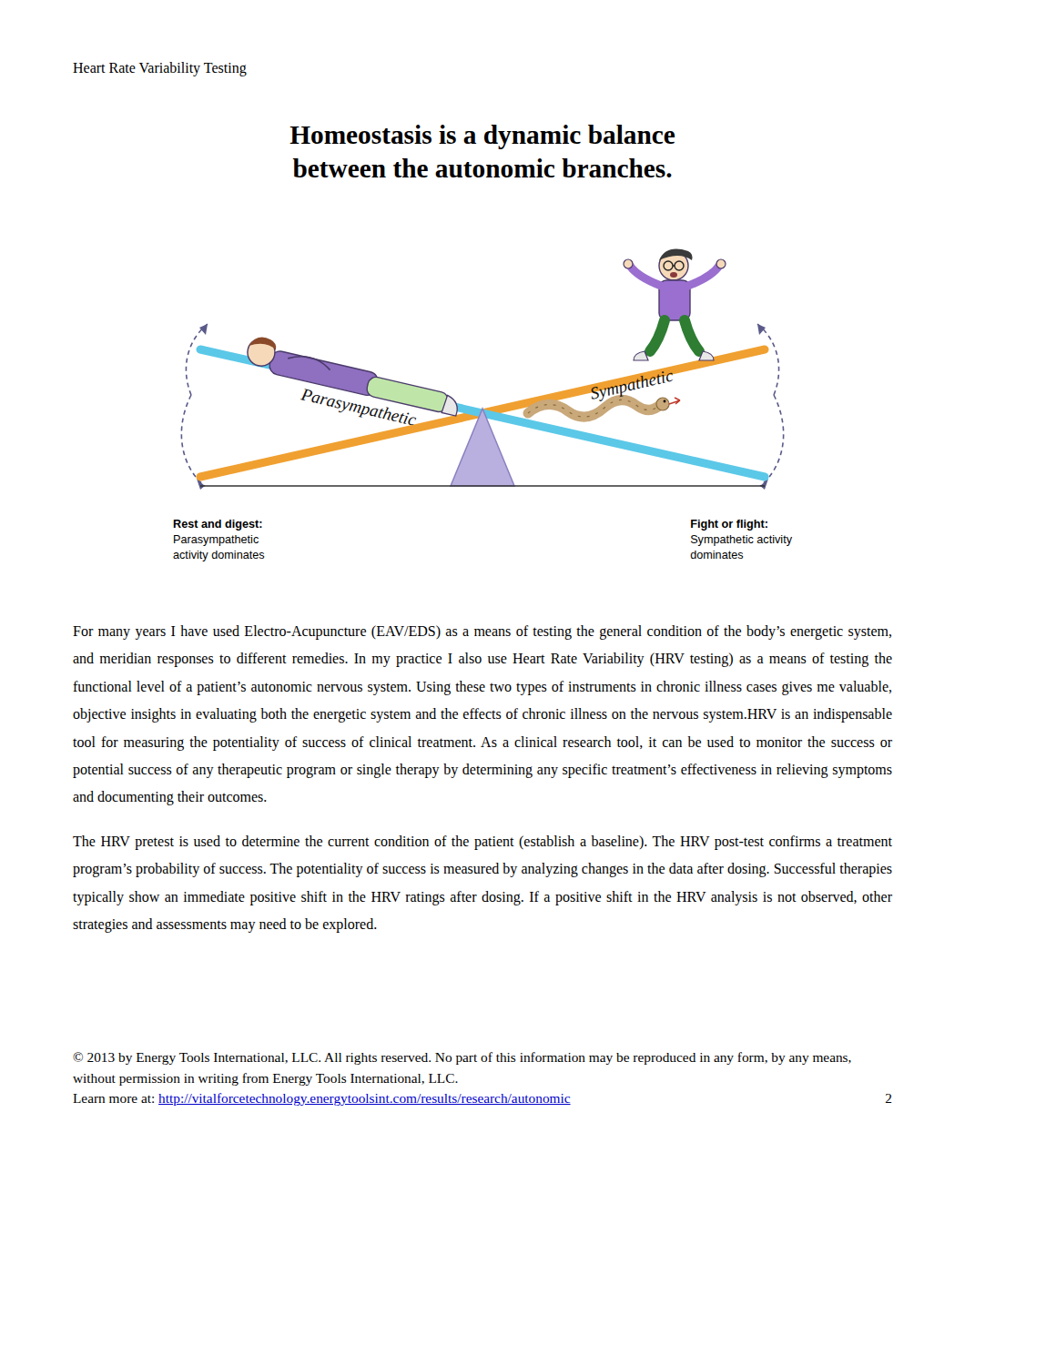Heart Rate Variability Testing
Homeostasis is a dynamic balance
between the autonomic branches.
Parasympathetic Sympathetic
Rest and digest:
Parasympathetic
activity dominates
Fight or flight:
Sympathetic activity
dominates
For many years I have used Electro-Acupuncture (EAV/EDS) as a means of testing the general condition of the body’s energetic system, and meridian responses to different remedies. In my practice I also use Heart Rate Variability (HRV testing) as a means of testing the functional level of a patient’s autonomic nervous system. Using these two types of instruments in chronic illness cases gives me valuable, objective insights in evaluating both the energetic system and the effects of chronic illness on the nervous system.HRV is an indispensable tool for measuring the potentiality of success of clinical treatment. As a clinical research tool, it can be used to monitor the success or potential success of any therapeutic program or single therapy by determining any specific treatment’s effectiveness in relieving symptoms and documenting their outcomes.
The HRV pretest is used to determine the current condition of the patient (establish a baseline). The HRV post-test confirms a treatment program’s probability of success. The potentiality of success is measured by analyzing changes in the data after dosing. Successful therapies typically show an immediate positive shift in the HRV ratings after dosing. If a positive shift in the HRV analysis is not observed, other strategies and assessments may need to be explored.
© 2013 by Energy Tools International, LLC. All rights reserved. No part of this information may be reproduced in any form, by any means, without permission in writing from Energy Tools International, LLC.
Learn more at: http://vitalforcetechnology.energytoolsint.com/results/research/autonomic 2